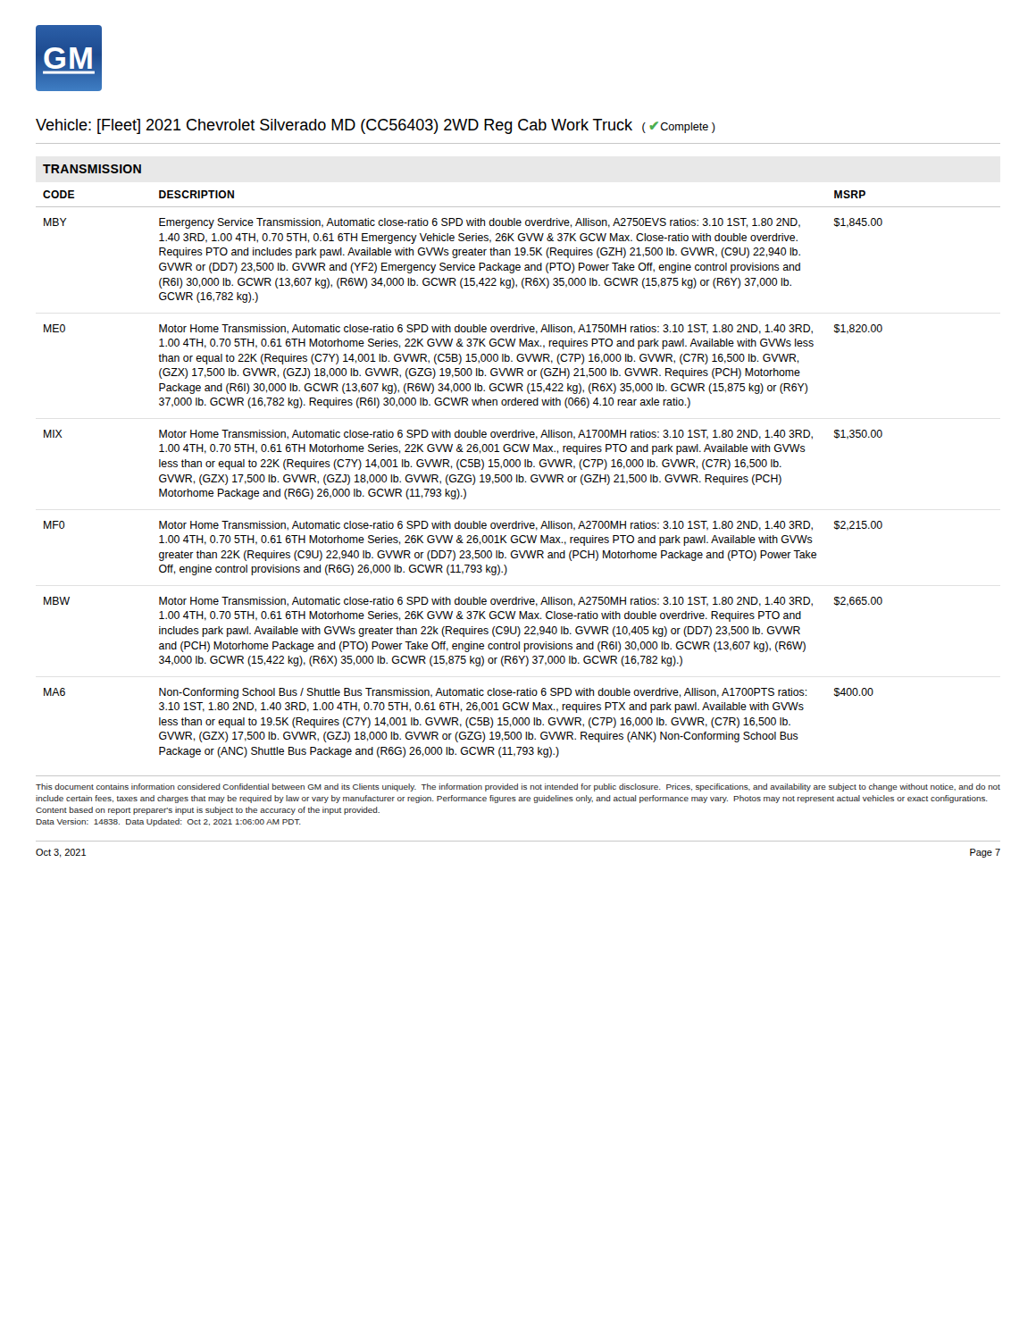GM
Vehicle: [Fleet] 2021 Chevrolet Silverado MD (CC56403) 2WD Reg Cab Work Truck
( ✔Complete )
| TRANSMISSION |
| CODE | DESCRIPTION | MSRP |
| MBY | Emergency Service Transmission, Automatic close-ratio 6 SPD with double overdrive, Allison, A2750EVS ratios: 3.10 1ST, 1.80 2ND, 1.40 3RD, 1.00 4TH, 0.70 5TH, 0.61 6TH Emergency Vehicle Series, 26K GVW & 37K GCW Max. Close-ratio with double overdrive. Requires PTO and includes park pawl. Available with GVWs greater than 19.5K (Requires (GZH) 21,500 lb. GVWR, (C9U) 22,940 lb. GVWR or (DD7) 23,500 lb. GVWR and (YF2) Emergency Service Package and (PTO) Power Take Off, engine control provisions and (R6I) 30,000 lb. GCWR (13,607 kg), (R6W) 34,000 lb. GCWR (15,422 kg), (R6X) 35,000 lb. GCWR (15,875 kg) or (R6Y) 37,000 lb. GCWR (16,782 kg).) | $1,845.00 |
| ME0 | Motor Home Transmission, Automatic close-ratio 6 SPD with double overdrive, Allison, A1750MH ratios: 3.10 1ST, 1.80 2ND, 1.40 3RD, 1.00 4TH, 0.70 5TH, 0.61 6TH Motorhome Series, 22K GVW & 37K GCW Max., requires PTO and park pawl. Available with GVWs less than or equal to 22K (Requires (C7Y) 14,001 lb. GVWR, (C5B) 15,000 lb. GVWR, (C7P) 16,000 lb. GVWR, (C7R) 16,500 lb. GVWR, (GZX) 17,500 lb. GVWR, (GZJ) 18,000 lb. GVWR, (GZG) 19,500 lb. GVWR or (GZH) 21,500 lb. GVWR. Requires (PCH) Motorhome Package and (R6I) 30,000 lb. GCWR (13,607 kg), (R6W) 34,000 lb. GCWR (15,422 kg), (R6X) 35,000 lb. GCWR (15,875 kg) or (R6Y) 37,000 lb. GCWR (16,782 kg). Requires (R6I) 30,000 lb. GCWR when ordered with (066) 4.10 rear axle ratio.) | $1,820.00 |
| MIX | Motor Home Transmission, Automatic close-ratio 6 SPD with double overdrive, Allison, A1700MH ratios: 3.10 1ST, 1.80 2ND, 1.40 3RD, 1.00 4TH, 0.70 5TH, 0.61 6TH Motorhome Series, 22K GVW & 26,001 GCW Max., requires PTO and park pawl. Available with GVWs less than or equal to 22K (Requires (C7Y) 14,001 lb. GVWR, (C5B) 15,000 lb. GVWR, (C7P) 16,000 lb. GVWR, (C7R) 16,500 lb. GVWR, (GZX) 17,500 lb. GVWR, (GZJ) 18,000 lb. GVWR, (GZG) 19,500 lb. GVWR or (GZH) 21,500 lb. GVWR. Requires (PCH) Motorhome Package and (R6G) 26,000 lb. GCWR (11,793 kg).) | $1,350.00 |
| MF0 | Motor Home Transmission, Automatic close-ratio 6 SPD with double overdrive, Allison, A2700MH ratios: 3.10 1ST, 1.80 2ND, 1.40 3RD, 1.00 4TH, 0.70 5TH, 0.61 6TH Motorhome Series, 26K GVW & 26,001K GCW Max., requires PTO and park pawl. Available with GVWs greater than 22K (Requires (C9U) 22,940 lb. GVWR or (DD7) 23,500 lb. GVWR and (PCH) Motorhome Package and (PTO) Power Take Off, engine control provisions and (R6G) 26,000 lb. GCWR (11,793 kg).) | $2,215.00 |
| MBW | Motor Home Transmission, Automatic close-ratio 6 SPD with double overdrive, Allison, A2750MH ratios: 3.10 1ST, 1.80 2ND, 1.40 3RD, 1.00 4TH, 0.70 5TH, 0.61 6TH Motorhome Series, 26K GVW & 37K GCW Max. Close-ratio with double overdrive. Requires PTO and includes park pawl. Available with GVWs greater than 22k (Requires (C9U) 22,940 lb. GVWR (10,405 kg) or (DD7) 23,500 lb. GVWR and (PCH) Motorhome Package and (PTO) Power Take Off, engine control provisions and (R6I) 30,000 lb. GCWR (13,607 kg), (R6W) 34,000 lb. GCWR (15,422 kg), (R6X) 35,000 lb. GCWR (15,875 kg) or (R6Y) 37,000 lb. GCWR (16,782 kg).) | $2,665.00 |
| MA6 | Non-Conforming School Bus / Shuttle Bus Transmission, Automatic close-ratio 6 SPD with double overdrive, Allison, A1700PTS ratios: 3.10 1ST, 1.80 2ND, 1.40 3RD, 1.00 4TH, 0.70 5TH, 0.61 6TH, 26,001 GCW Max., requires PTX and park pawl. Available with GVWs less than or equal to 19.5K (Requires (C7Y) 14,001 lb. GVWR, (C5B) 15,000 lb. GVWR, (C7P) 16,000 lb. GVWR, (C7R) 16,500 lb. GVWR, (GZX) 17,500 lb. GVWR, (GZJ) 18,000 lb. GVWR or (GZG) 19,500 lb. GVWR. Requires (ANK) Non-Conforming School Bus Package or (ANC) Shuttle Bus Package and (R6G) 26,000 lb. GCWR (11,793 kg).) | $400.00 |
This document contains information considered Confidential between GM and its Clients uniquely. The information provided is not intended for public disclosure. Prices, specifications, and availability are subject to change without notice, and do not include certain fees, taxes and charges that may be required by law or vary by manufacturer or region. Performance figures are guidelines only, and actual performance may vary. Photos may not represent actual vehicles or exact configurations. Content based on report preparer's input is subject to the accuracy of the input provided.
Data Version: 14838. Data Updated: Oct 2, 2021 1:06:00 AM PDT.
Oct 3, 2021 Page 7